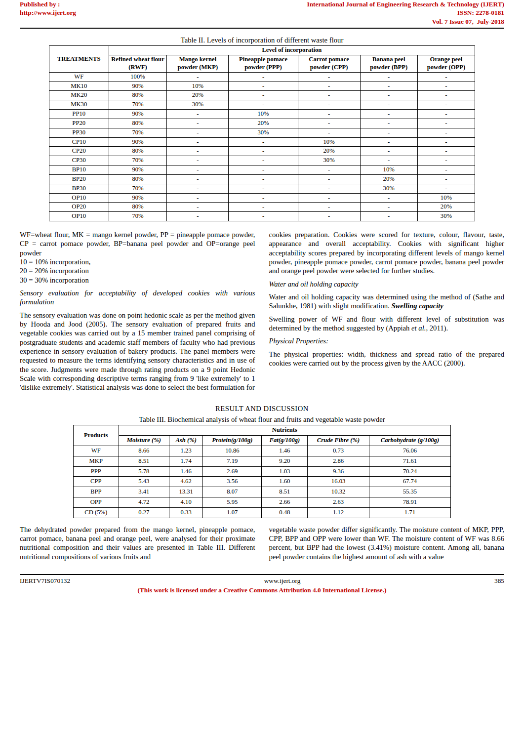Published by :
http://www.ijert.org
International Journal of Engineering Research & Technology (IJERT)
ISSN: 2278-0181
Vol. 7 Issue 07, July-2018
Table II. Levels of incorporation of different waste flour
| TREATMENTS | Level of incorporation |
| --- | --- |
| Refined wheat flour (RWF) | Mango kernel powder (MKP) | Pineapple pomace powder (PPP) | Carrot pomace powder (CPP) | Banana peel powder (BPP) | Orange peel powder (OPP) |
| WF | 100% | - | - | - | - | - |
| MK10 | 90% | 10% | - | - | - | - |
| MK20 | 80% | 20% | - | - | - | - |
| MK30 | 70% | 30% | - | - | - | - |
| PP10 | 90% | - | 10% | - | - | - |
| PP20 | 80% | - | 20% | - | - | - |
| PP30 | 70% | - | 30% | - | - | - |
| CP10 | 90% | - | - | 10% | - | - |
| CP20 | 80% | - | - | 20% | - | - |
| CP30 | 70% | - | - | 30% | - | - |
| BP10 | 90% | - | - | - | 10% | - |
| BP20 | 80% | - | - | - | 20% | - |
| BP30 | 70% | - | - | - | 30% | - |
| OP10 | 90% | - | - | - | - | 10% |
| OP20 | 80% | - | - | - | - | 20% |
| OP10 | 70% | - | - | - | - | 30% |
WF=wheat flour, MK = mango kernel powder, PP = pineapple pomace powder, CP = carrot pomace powder, BP=banana peel powder and OP=orange peel powder
10 = 10% incorporation,
20 = 20% incorporation
30 = 30% incorporation
Sensory evaluation for acceptability of developed cookies with various formulation
The sensory evaluation was done on point hedonic scale as per the method given by Hooda and Jood (2005). The sensory evaluation of prepared fruits and vegetable cookies was carried out by a 15 member trained panel comprising of postgraduate students and academic staff members of faculty who had previous experience in sensory evaluation of bakery products. The panel members were requested to measure the terms identifying sensory characteristics and in use of the score. Judgments were made through rating products on a 9 point Hedonic Scale with corresponding descriptive terms ranging from 9 'like extremely' to 1 'dislike extremely'. Statistical analysis was done to select the best formulation for
cookies preparation. Cookies were scored for texture, colour, flavour, taste, appearance and overall acceptability. Cookies with significant higher acceptability scores prepared by incorporating different levels of mango kernel powder, pineapple pomace powder, carrot pomace powder, banana peel powder and orange peel powder were selected for further studies.
Water and oil holding capacity
Water and oil holding capacity was determined using the method of (Sathe and Salunkhe, 1981) with slight modification. Swelling capacity
Swelling power of WF and flour with different level of substitution was determined by the method suggested by (Appiah et al., 2011).
Physical Properties:
The physical properties: width, thickness and spread ratio of the prepared cookies were carried out by the process given by the AACC (2000).
RESULT AND DISCUSSION
Table III. Biochemical analysis of wheat flour and fruits and vegetable waste powder
| Products | Nutrients |
| --- | --- |
| Moisture (%) | Ash (%) | Protein(g/100g) | Fat(g/100g) | Crude Fibre (%) | Carbohydrate (g/100g) |
| WF | 8.66 | 1.23 | 10.86 | 1.46 | 0.73 | 76.06 |
| MKP | 8.51 | 1.74 | 7.19 | 9.20 | 2.86 | 71.61 |
| PPP | 5.78 | 1.46 | 2.69 | 1.03 | 9.36 | 70.24 |
| CPP | 5.43 | 4.62 | 3.56 | 1.60 | 16.03 | 67.74 |
| BPP | 3.41 | 13.31 | 8.07 | 8.51 | 10.32 | 55.35 |
| OPP | 4.72 | 4.10 | 5.95 | 2.66 | 2.63 | 78.91 |
| CD (5%) | 0.27 | 0.33 | 1.07 | 0.48 | 1.12 | 1.71 |
The dehydrated powder prepared from the mango kernel, pineapple pomace, carrot pomace, banana peel and orange peel, were analysed for their proximate nutritional composition and their values are presented in Table III. Different nutritional compositions of various fruits and
vegetable waste powder differ significantly. The moisture content of MKP, PPP, CPP, BPP and OPP were lower than WF. The moisture content of WF was 8.66 percent, but BPP had the lowest (3.41%) moisture content. Among all, banana peel powder contains the highest amount of ash with a value
IJERTV7IS070132
www.ijert.org
385
(This work is licensed under a Creative Commons Attribution 4.0 International License.)